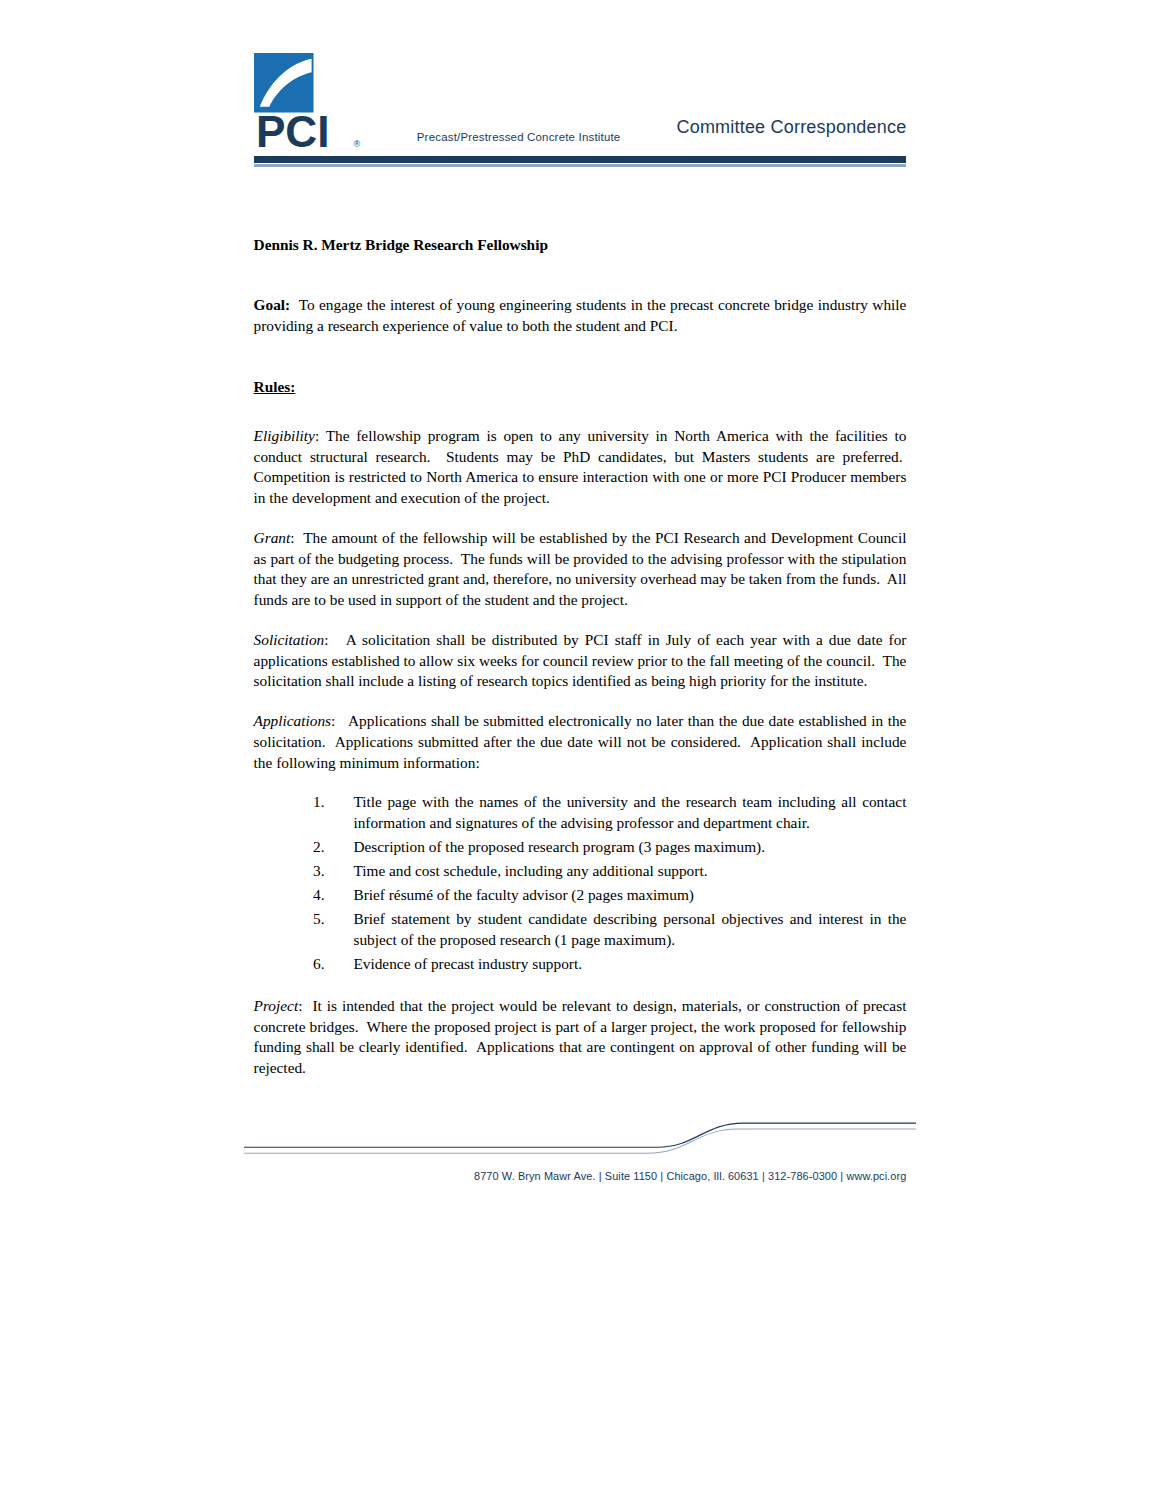PCI ®
Precast/Prestressed Concrete Institute
Committee Correspondence
Dennis R. Mertz Bridge Research Fellowship
Goal: To engage the interest of young engineering students in the precast concrete bridge industry while providing a research experience of value to both the student and PCI.
Rules:
Eligibility: The fellowship program is open to any university in North America with the facilities to conduct structural research. Students may be PhD candidates, but Masters students are preferred. Competition is restricted to North America to ensure interaction with one or more PCI Producer members in the development and execution of the project.
Grant: The amount of the fellowship will be established by the PCI Research and Development Council as part of the budgeting process. The funds will be provided to the advising professor with the stipulation that they are an unrestricted grant and, therefore, no university overhead may be taken from the funds. All funds are to be used in support of the student and the project.
Solicitation: A solicitation shall be distributed by PCI staff in July of each year with a due date for applications established to allow six weeks for council review prior to the fall meeting of the council. The solicitation shall include a listing of research topics identified as being high priority for the institute.
Applications: Applications shall be submitted electronically no later than the due date established in the solicitation. Applications submitted after the due date will not be considered. Application shall include the following minimum information:
Title page with the names of the university and the research team including all contact information and signatures of the advising professor and department chair.
Description of the proposed research program (3 pages maximum).
Time and cost schedule, including any additional support.
Brief résumé of the faculty advisor (2 pages maximum)
Brief statement by student candidate describing personal objectives and interest in the subject of the proposed research (1 page maximum).
Evidence of precast industry support.
Project: It is intended that the project would be relevant to design, materials, or construction of precast concrete bridges. Where the proposed project is part of a larger project, the work proposed for fellowship funding shall be clearly identified. Applications that are contingent on approval of other funding will be rejected.
8770 W. Bryn Mawr Ave. | Suite 1150 | Chicago, Ill. 60631 | 312-786-0300 | www.pci.org